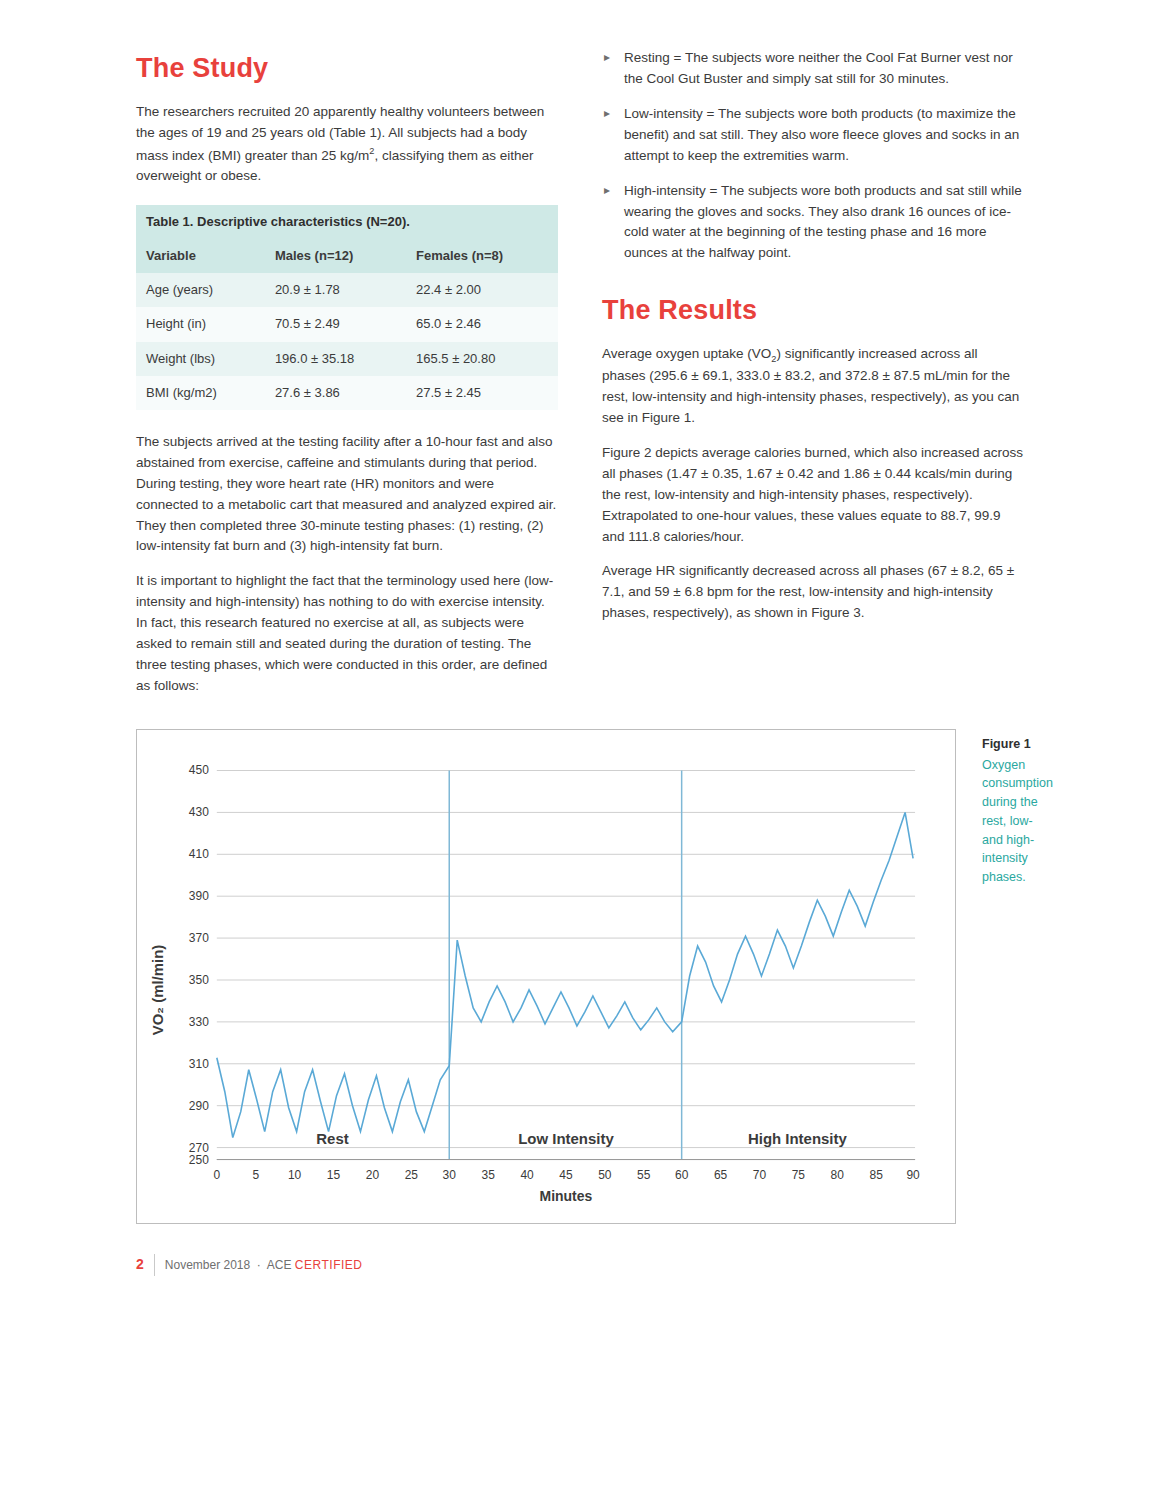The Study
The researchers recruited 20 apparently healthy volunteers between the ages of 19 and 25 years old (Table 1). All subjects had a body mass index (BMI) greater than 25 kg/m2, classifying them as either overweight or obese.
Table 1. Descriptive characteristics (N=20).
| Variable | Males (n=12) | Females (n=8) |
| --- | --- | --- |
| Age (years) | 20.9 ± 1.78 | 22.4 ± 2.00 |
| Height (in) | 70.5 ± 2.49 | 65.0 ± 2.46 |
| Weight (lbs) | 196.0 ± 35.18 | 165.5 ± 20.80 |
| BMI (kg/m2) | 27.6 ± 3.86 | 27.5 ± 2.45 |
The subjects arrived at the testing facility after a 10-hour fast and also abstained from exercise, caffeine and stimulants during that period. During testing, they wore heart rate (HR) monitors and were connected to a metabolic cart that measured and analyzed expired air. They then completed three 30-minute testing phases: (1) resting, (2) low-intensity fat burn and (3) high-intensity fat burn.
It is important to highlight the fact that the terminology used here (low-intensity and high-intensity) has nothing to do with exercise intensity. In fact, this research featured no exercise at all, as subjects were asked to remain still and seated during the duration of testing. The three testing phases, which were conducted in this order, are defined as follows:
Resting = The subjects wore neither the Cool Fat Burner vest nor the Cool Gut Buster and simply sat still for 30 minutes.
Low-intensity = The subjects wore both products (to maximize the benefit) and sat still. They also wore fleece gloves and socks in an attempt to keep the extremities warm.
High-intensity = The subjects wore both products and sat still while wearing the gloves and socks. They also drank 16 ounces of ice-cold water at the beginning of the testing phase and 16 more ounces at the halfway point.
The Results
Average oxygen uptake (VO2) significantly increased across all phases (295.6 ± 69.1, 333.0 ± 83.2, and 372.8 ± 87.5 mL/min for the rest, low-intensity and high-intensity phases, respectively), as you can see in Figure 1.
Figure 2 depicts average calories burned, which also increased across all phases (1.47 ± 0.35, 1.67 ± 0.42 and 1.86 ± 0.44 kcals/min during the rest, low-intensity and high-intensity phases, respectively). Extrapolated to one-hour values, these values equate to 88.7, 99.9 and 111.8 calories/hour.
Average HR significantly decreased across all phases (67 ± 8.2, 65 ± 7.1, and 59 ± 6.8 bpm for the rest, low-intensity and high-intensity phases, respectively), as shown in Figure 3.
VO₂ (ml/min) 450 430 410 390 370 350 330 310 290 270 250 Rest Low Intensity High Intensity 0 5 10 15 20 25 30 35 40 45 50 55 60 65 70 75 80 85 90 Minutes
Figure 1 Oxygen consumption during the rest, low- and high-intensity phases.
2 November 2018 · ACE CERTIFIED